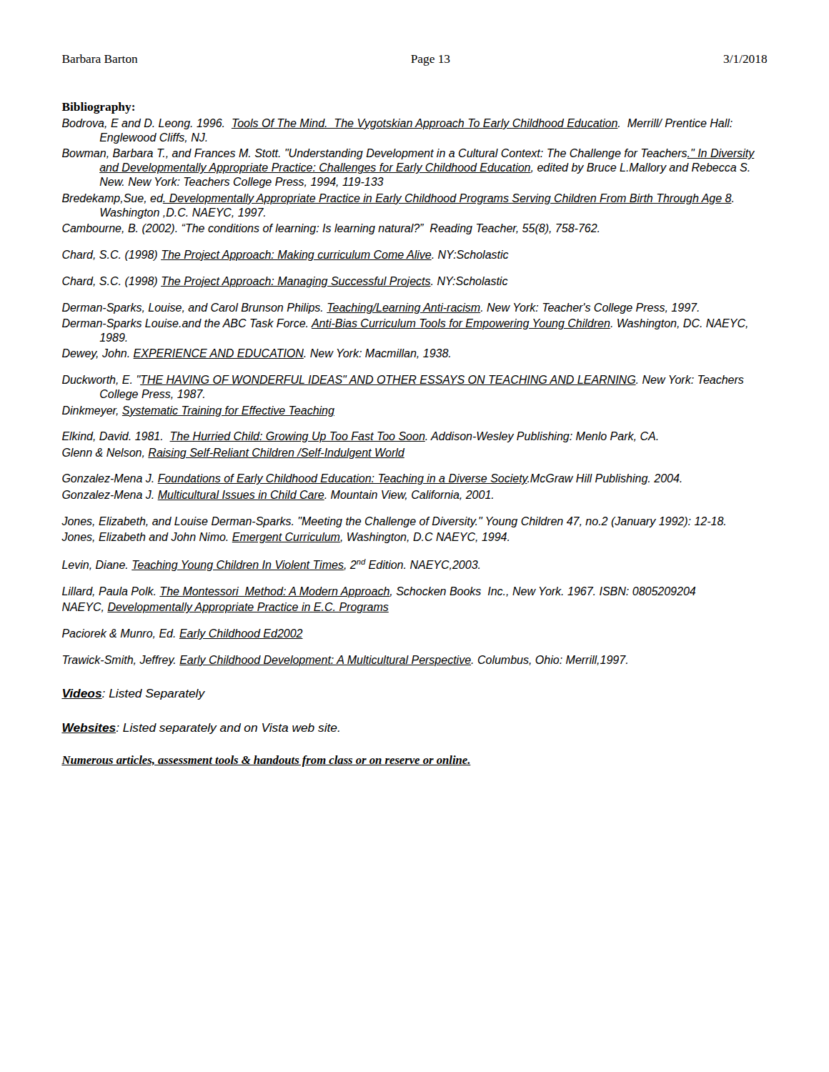Barbara Barton Page 13 3/1/2018
Bibliography:
Bodrova, E and D. Leong. 1996. Tools Of The Mind. The Vygotskian Approach To Early Childhood Education. Merrill/ Prentice Hall: Englewood Cliffs, NJ.
Bowman, Barbara T., and Frances M. Stott. "Understanding Development in a Cultural Context: The Challenge for Teachers." In Diversity and Developmentally Appropriate Practice: Challenges for Early Childhood Education, edited by Bruce L.Mallory and Rebecca S. New. New York: Teachers College Press, 1994, 119-133
Bredekamp,Sue, ed. Developmentally Appropriate Practice in Early Childhood Programs Serving Children From Birth Through Age 8. Washington ,D.C. NAEYC, 1997.
Cambourne, B. (2002). “The conditions of learning: Is learning natural?” Reading Teacher, 55(8), 758-762.
Chard, S.C. (1998) The Project Approach: Making curriculum Come Alive. NY:Scholastic
Chard, S.C. (1998) The Project Approach: Managing Successful Projects. NY:Scholastic
Derman-Sparks, Louise, and Carol Brunson Philips. Teaching/Learning Anti-racism. New York: Teacher's College Press, 1997.
Derman-Sparks Louise.and the ABC Task Force. Anti-Bias Curriculum Tools for Empowering Young Children. Washington, DC. NAEYC, 1989.
Dewey, John. Experience and Education. New York: Macmillan, 1938.
Duckworth, E. "The Having of Wonderful Ideas" and Other Essays on Teaching and Learning. New York: Teachers College Press, 1987.
Dinkmeyer, Systematic Training for Effective Teaching
Elkind, David. 1981. The Hurried Child: Growing Up Too Fast Too Soon. Addison-Wesley Publishing: Menlo Park, CA.
Glenn & Nelson, Raising Self-Reliant Children /Self-Indulgent World
Gonzalez-Mena J. Foundations of Early Childhood Education: Teaching in a Diverse Society.McGraw Hill Publishing. 2004.
Gonzalez-Mena J. Multicultural Issues in Child Care. Mountain View, California, 2001.
Jones, Elizabeth, and Louise Derman-Sparks. "Meeting the Challenge of Diversity." Young Children 47, no.2 (January 1992): 12-18.
Jones, Elizabeth and John Nimo. Emergent Curriculum, Washington, D.C NAEYC, 1994.
Levin, Diane. Teaching Young Children In Violent Times, 2nd Edition. NAEYC,2003.
Lillard, Paula Polk. The Montessori Method: A Modern Approach, Schocken Books Inc., New York. 1967. ISBN: 0805209204
NAEYC, Developmentally Appropriate Practice in E.C. Programs
Paciorek & Munro, Ed. Early Childhood Ed2002
Trawick-Smith, Jeffrey. Early Childhood Development: A Multicultural Perspective. Columbus, Ohio: Merrill,1997.
Videos: Listed Separately
Websites: Listed separately and on Vista web site.
Numerous articles, assessment tools & handouts from class or on reserve or online.